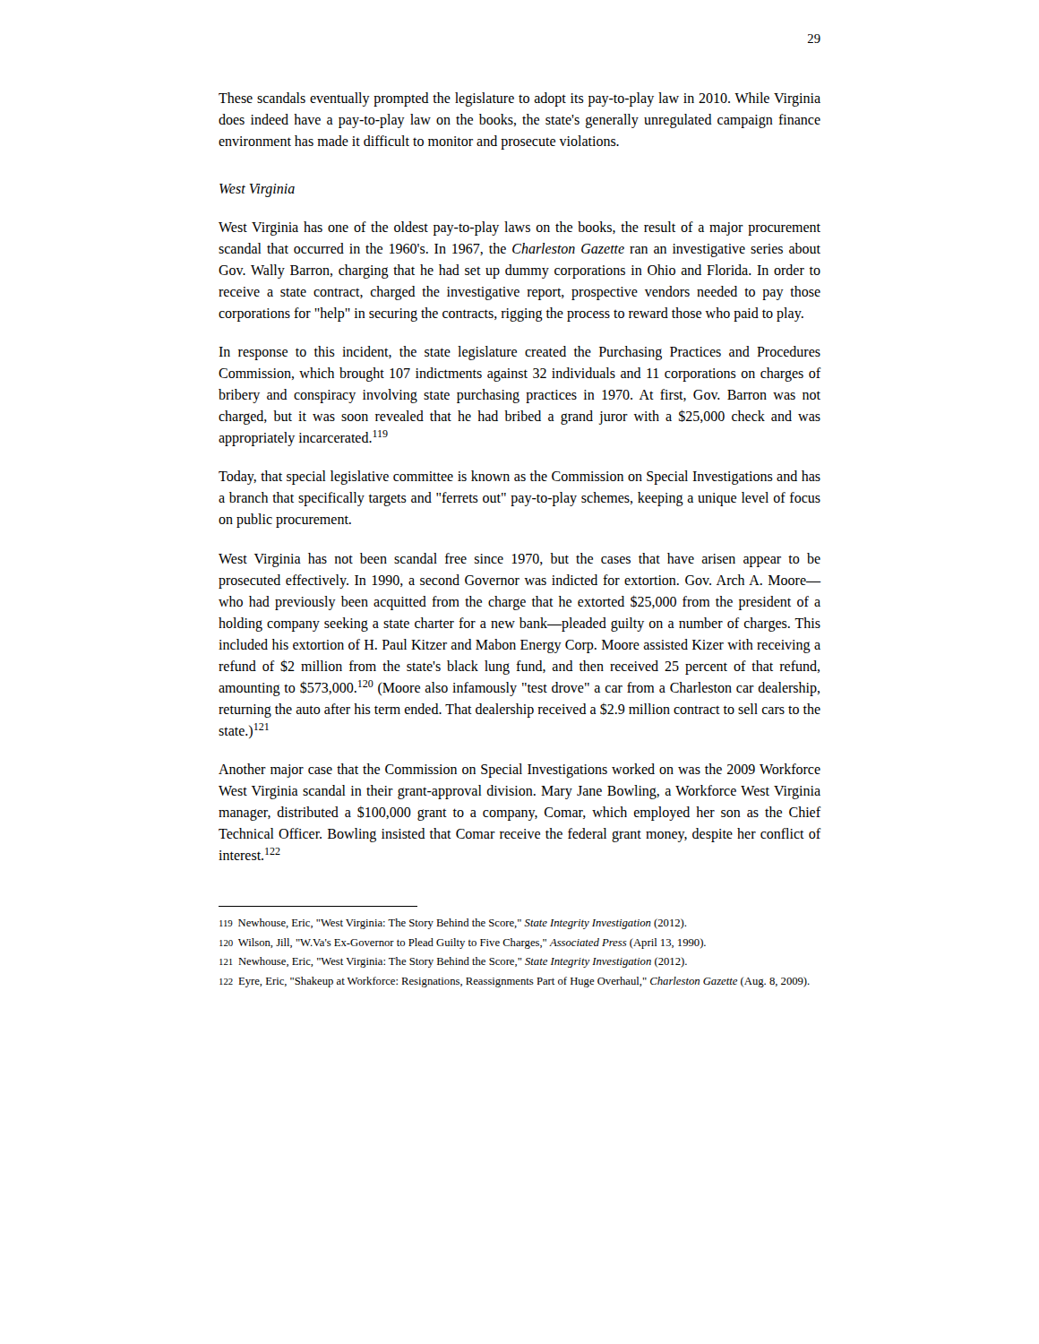29
These scandals eventually prompted the legislature to adopt its pay-to-play law in 2010. While Virginia does indeed have a pay-to-play law on the books, the state's generally unregulated campaign finance environment has made it difficult to monitor and prosecute violations.
West Virginia
West Virginia has one of the oldest pay-to-play laws on the books, the result of a major procurement scandal that occurred in the 1960's. In 1967, the Charleston Gazette ran an investigative series about Gov. Wally Barron, charging that he had set up dummy corporations in Ohio and Florida. In order to receive a state contract, charged the investigative report, prospective vendors needed to pay those corporations for "help" in securing the contracts, rigging the process to reward those who paid to play.
In response to this incident, the state legislature created the Purchasing Practices and Procedures Commission, which brought 107 indictments against 32 individuals and 11 corporations on charges of bribery and conspiracy involving state purchasing practices in 1970. At first, Gov. Barron was not charged, but it was soon revealed that he had bribed a grand juror with a $25,000 check and was appropriately incarcerated.119
Today, that special legislative committee is known as the Commission on Special Investigations and has a branch that specifically targets and "ferrets out" pay-to-play schemes, keeping a unique level of focus on public procurement.
West Virginia has not been scandal free since 1970, but the cases that have arisen appear to be prosecuted effectively. In 1990, a second Governor was indicted for extortion. Gov. Arch A. Moore—who had previously been acquitted from the charge that he extorted $25,000 from the president of a holding company seeking a state charter for a new bank—pleaded guilty on a number of charges. This included his extortion of H. Paul Kitzer and Mabon Energy Corp. Moore assisted Kizer with receiving a refund of $2 million from the state's black lung fund, and then received 25 percent of that refund, amounting to $573,000.120 (Moore also infamously "test drove" a car from a Charleston car dealership, returning the auto after his term ended. That dealership received a $2.9 million contract to sell cars to the state.)121
Another major case that the Commission on Special Investigations worked on was the 2009 Workforce West Virginia scandal in their grant-approval division. Mary Jane Bowling, a Workforce West Virginia manager, distributed a $100,000 grant to a company, Comar, which employed her son as the Chief Technical Officer. Bowling insisted that Comar receive the federal grant money, despite her conflict of interest.122
119 Newhouse, Eric, "West Virginia: The Story Behind the Score," State Integrity Investigation (2012).
120 Wilson, Jill, "W.Va's Ex-Governor to Plead Guilty to Five Charges," Associated Press (April 13, 1990).
121 Newhouse, Eric, "West Virginia: The Story Behind the Score," State Integrity Investigation (2012).
122 Eyre, Eric, "Shakeup at Workforce: Resignations, Reassignments Part of Huge Overhaul," Charleston Gazette (Aug. 8, 2009).